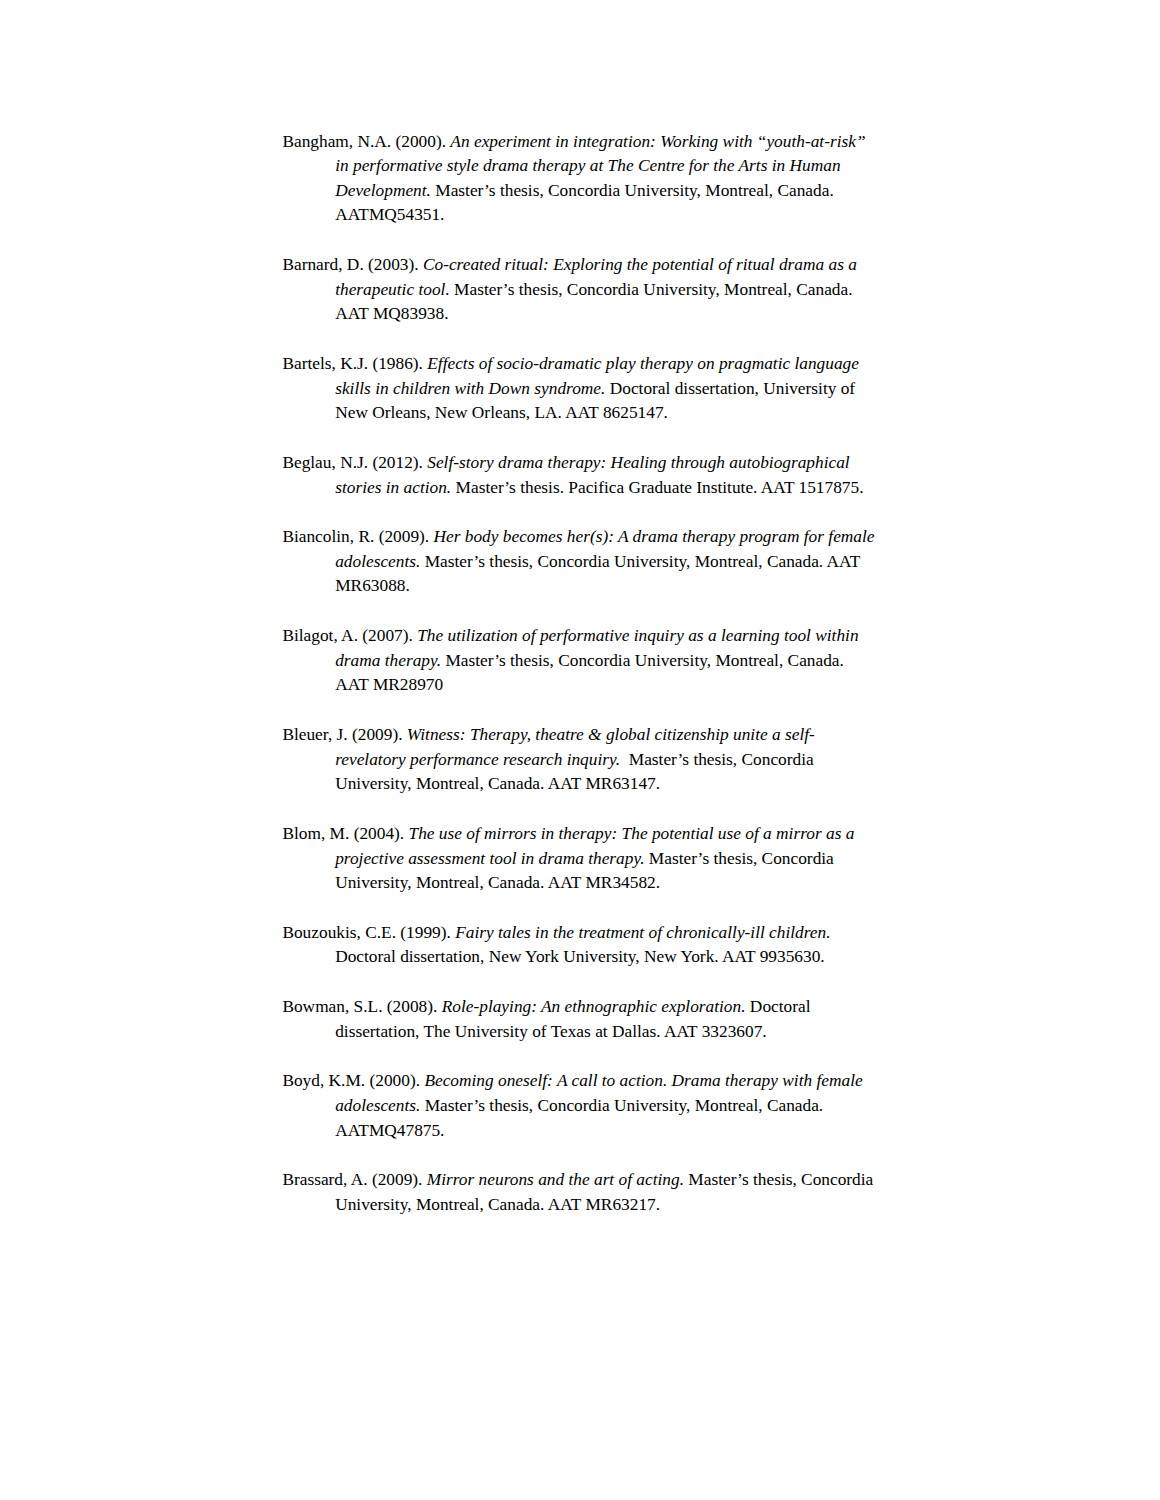Bangham, N.A. (2000). An experiment in integration: Working with “youth-at-risk” in performative style drama therapy at The Centre for the Arts in Human Development. Master’s thesis, Concordia University, Montreal, Canada. AATMQ54351.
Barnard, D. (2003). Co-created ritual: Exploring the potential of ritual drama as a therapeutic tool. Master’s thesis, Concordia University, Montreal, Canada. AAT MQ83938.
Bartels, K.J. (1986). Effects of socio-dramatic play therapy on pragmatic language skills in children with Down syndrome. Doctoral dissertation, University of New Orleans, New Orleans, LA. AAT 8625147.
Beglau, N.J. (2012). Self-story drama therapy: Healing through autobiographical stories in action. Master’s thesis. Pacifica Graduate Institute. AAT 1517875.
Biancolin, R. (2009). Her body becomes her(s): A drama therapy program for female adolescents. Master’s thesis, Concordia University, Montreal, Canada. AAT MR63088.
Bilagot, A. (2007). The utilization of performative inquiry as a learning tool within drama therapy. Master’s thesis, Concordia University, Montreal, Canada. AAT MR28970
Bleuer, J. (2009). Witness: Therapy, theatre & global citizenship unite a self-revelatory performance research inquiry. Master’s thesis, Concordia University, Montreal, Canada. AAT MR63147.
Blom, M. (2004). The use of mirrors in therapy: The potential use of a mirror as a projective assessment tool in drama therapy. Master’s thesis, Concordia University, Montreal, Canada. AAT MR34582.
Bouzoukis, C.E. (1999). Fairy tales in the treatment of chronically-ill children. Doctoral dissertation, New York University, New York. AAT 9935630.
Bowman, S.L. (2008). Role-playing: An ethnographic exploration. Doctoral dissertation, The University of Texas at Dallas. AAT 3323607.
Boyd, K.M. (2000). Becoming oneself: A call to action. Drama therapy with female adolescents. Master’s thesis, Concordia University, Montreal, Canada. AATMQ47875.
Brassard, A. (2009). Mirror neurons and the art of acting. Master’s thesis, Concordia University, Montreal, Canada. AAT MR63217.